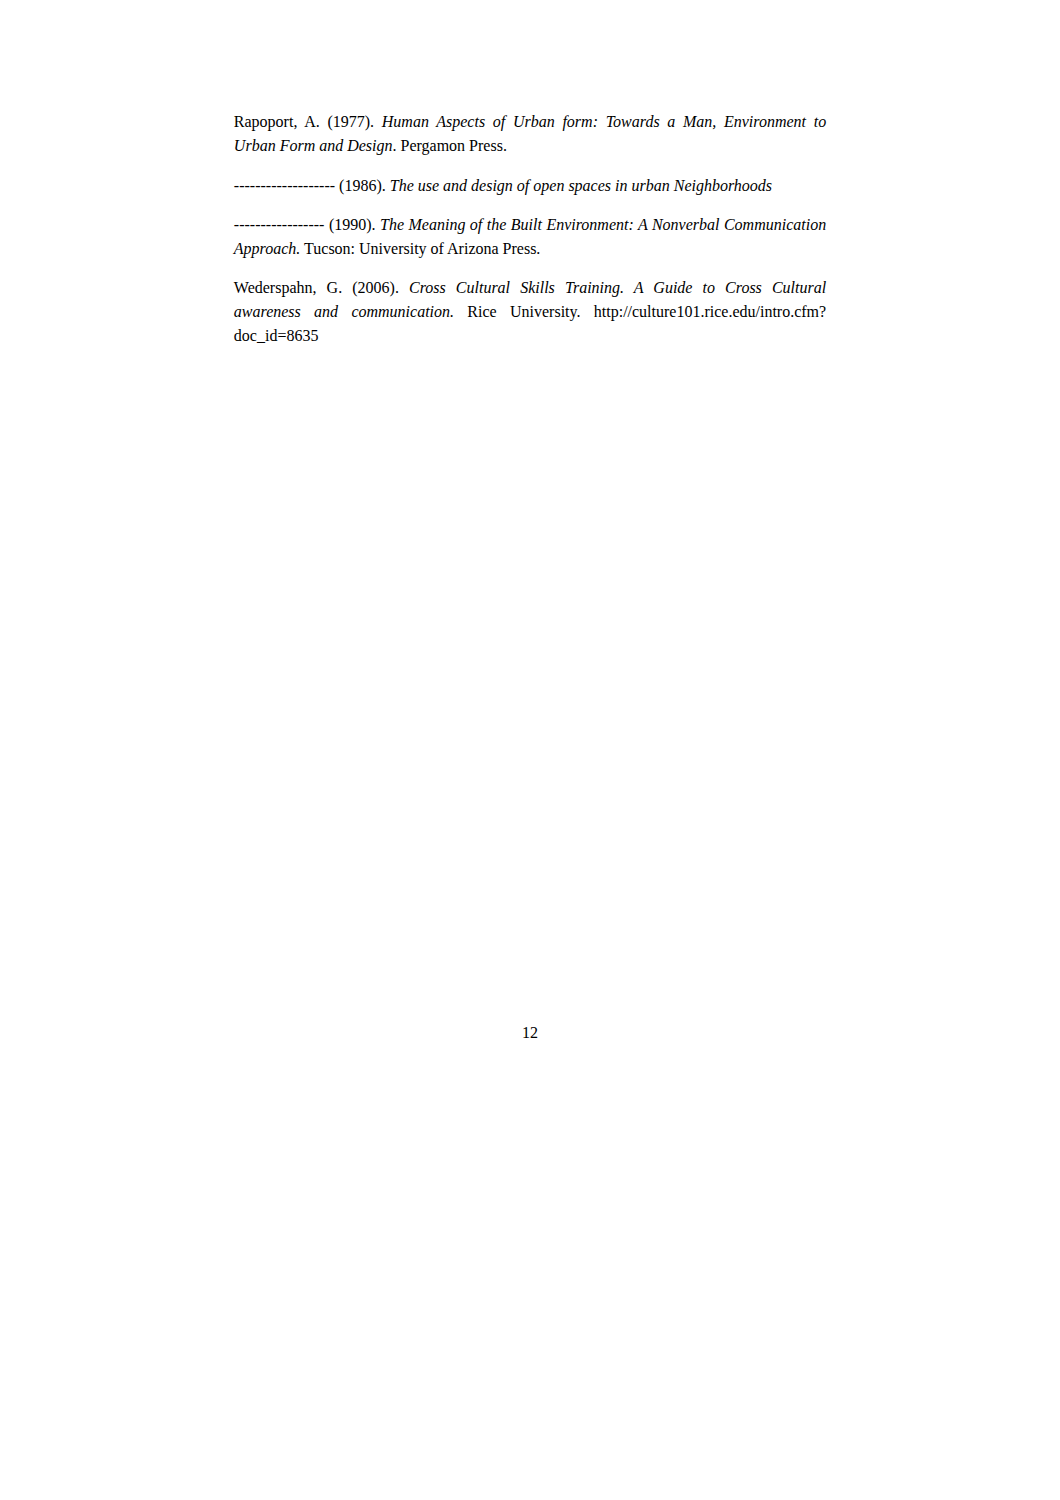Rapoport, A. (1977). Human Aspects of Urban form: Towards a Man, Environment to Urban Form and Design. Pergamon Press.
------------------- (1986). The use and design of open spaces in urban Neighborhoods
----------------- (1990). The Meaning of the Built Environment: A Nonverbal Communication Approach. Tucson: University of Arizona Press.
Wederspahn, G. (2006). Cross Cultural Skills Training. A Guide to Cross Cultural awareness and communication. Rice University. http://culture101.rice.edu/intro.cfm?doc_id=8635
12